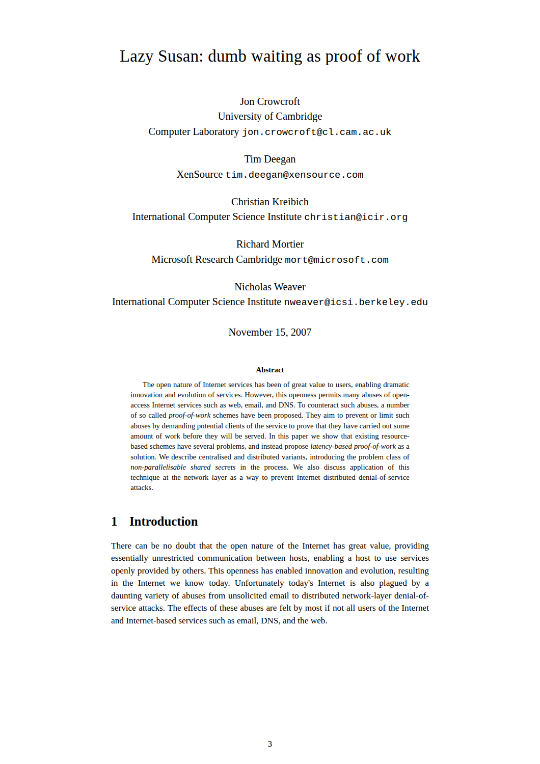Lazy Susan: dumb waiting as proof of work
Jon Crowcroft University of Cambridge Computer Laboratory jon.crowcroft@cl.cam.ac.uk
Tim Deegan XenSource tim.deegan@xensource.com
Christian Kreibich International Computer Science Institute christian@icir.org
Richard Mortier Microsoft Research Cambridge mort@microsoft.com
Nicholas Weaver International Computer Science Institute nweaver@icsi.berkeley.edu
November 15, 2007
Abstract
The open nature of Internet services has been of great value to users, enabling dramatic innovation and evolution of services. However, this openness permits many abuses of open-access Internet services such as web, email, and DNS. To counteract such abuses, a number of so called proof-of-work schemes have been proposed. They aim to prevent or limit such abuses by demanding potential clients of the service to prove that they have carried out some amount of work before they will be served. In this paper we show that existing resource-based schemes have several problems, and instead propose latency-based proof-of-work as a solution. We describe centralised and distributed variants, introducing the problem class of non-parallelisable shared secrets in the process. We also discuss application of this technique at the network layer as a way to prevent Internet distributed denial-of-service attacks.
1 Introduction
There can be no doubt that the open nature of the Internet has great value, providing essentially unrestricted communication between hosts, enabling a host to use services openly provided by others. This openness has enabled innovation and evolution, resulting in the Internet we know today. Unfortunately today's Internet is also plagued by a daunting variety of abuses from unsolicited email to distributed network-layer denial-of-service attacks. The effects of these abuses are felt by most if not all users of the Internet and Internet-based services such as email, DNS, and the web.
3